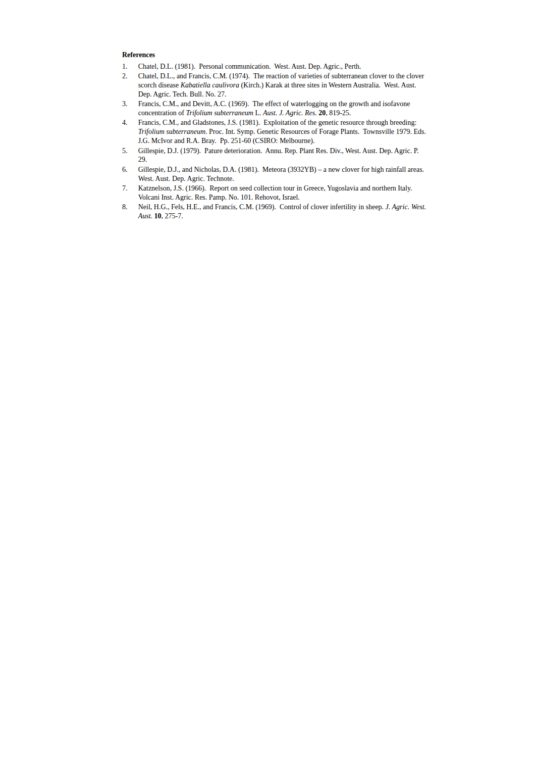References
1. Chatel, D.L. (1981). Personal communication. West. Aust. Dep. Agric., Perth.
2. Chatel, D.L., and Francis, C.M. (1974). The reaction of varieties of subterranean clover to the clover scorch disease Kabatiella caulivora (Kirch.) Karak at three sites in Western Australia. West. Aust. Dep. Agric. Tech. Bull. No. 27.
3. Francis, C.M., and Devitt, A.C. (1969). The effect of waterlogging on the growth and isofavone concentration of Trifolium subterraneum L. Aust. J. Agric. Res. 20, 819-25.
4. Francis, C.M., and Gladstones, J.S. (1981). Exploitation of the genetic resource through breeding: Trifolium subterraneum. Proc. Int. Symp. Genetic Resources of Forage Plants. Townsville 1979. Eds. J.G. McIvor and R.A. Bray. Pp. 251-60 (CSIRO: Melbourne).
5. Gillespie, D.J. (1979). Pature deterioration. Annu. Rep. Plant Res. Div., West. Aust. Dep. Agric. P. 29.
6. Gillespie, D.J., and Nicholas, D.A. (1981). Meteora (3932YB) – a new clover for high rainfall areas. West. Aust. Dep. Agric. Technote.
7. Katznelson, J.S. (1966). Report on seed collection tour in Greece, Yugoslavia and northern Italy. Volcani Inst. Agric. Res. Pamp. No. 101. Rehovot, Israel.
8. Neil, H.G., Fels, H.E., and Francis, C.M. (1969). Control of clover infertility in sheep. J. Agric. West. Aust. 10, 275-7.